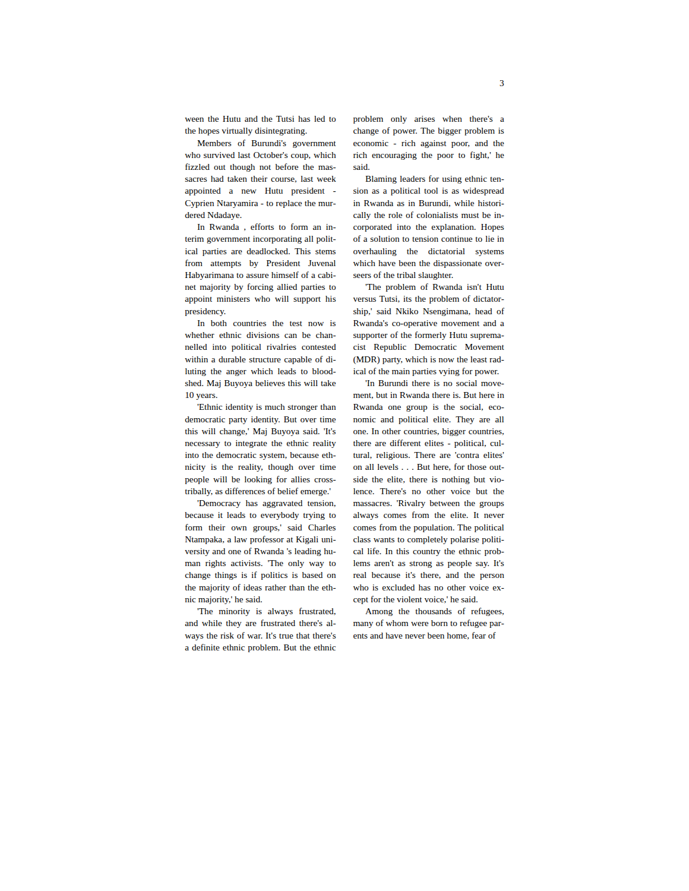3
ween the Hutu and the Tutsi has led to the hopes virtually disintegrating.
Members of Burundi's government who survived last October's coup, which fizzled out though not before the massacres had taken their course, last week appointed a new Hutu president - Cyprien Ntaryamira - to replace the murdered Ndadaye.
In Rwanda , efforts to form an interim government incorporating all political parties are deadlocked. This stems from attempts by President Juvenal Habyarimana to assure himself of a cabinet majority by forcing allied parties to appoint ministers who will support his presidency.
In both countries the test now is whether ethnic divisions can be channelled into political rivalries contested within a durable structure capable of diluting the anger which leads to bloodshed. Maj Buyoya believes this will take 10 years.
'Ethnic identity is much stronger than democratic party identity. But over time this will change,' Maj Buyoya said. 'It's necessary to integrate the ethnic reality into the democratic system, because ethnicity is the reality, though over time people will be looking for allies cross-tribally, as differences of belief emerge.'
'Democracy has aggravated tension, because it leads to everybody trying to form their own groups,' said Charles Ntampaka, a law professor at Kigali university and one of Rwanda 's leading human rights activists. 'The only way to change things is if politics is based on the majority of ideas rather than the ethnic majority,' he said.
'The minority is always frustrated, and while they are frustrated there's always the risk of war. It's true that there's a definite ethnic problem. But the ethnic problem only arises when there's a change of power. The bigger problem is economic - rich against poor, and the rich encouraging the poor to fight,' he said.
Blaming leaders for using ethnic tension as a political tool is as widespread in Rwanda as in Burundi, while historically the role of colonialists must be incorporated into the explanation. Hopes of a solution to tension continue to lie in overhauling the dictatorial systems which have been the dispassionate overseers of the tribal slaughter.
'The problem of Rwanda isn't Hutu versus Tutsi, its the problem of dictatorship,' said Nkiko Nsengimana, head of Rwanda's co-operative movement and a supporter of the formerly Hutu supremacist Republic Democratic Movement (MDR) party, which is now the least radical of the main parties vying for power.
'In Burundi there is no social movement, but in Rwanda there is. But here in Rwanda one group is the social, economic and political elite. They are all one. In other countries, bigger countries, there are different elites - political, cultural, religious. There are 'contra elites' on all levels . . . But here, for those outside the elite, there is nothing but violence. There's no other voice but the massacres. 'Rivalry between the groups always comes from the elite. It never comes from the population. The political class wants to completely polarise political life. In this country the ethnic problems aren't as strong as people say. It's real because it's there, and the person who is excluded has no other voice except for the violent voice,' he said.
Among the thousands of refugees, many of whom were born to refugee parents and have never been home, fear of